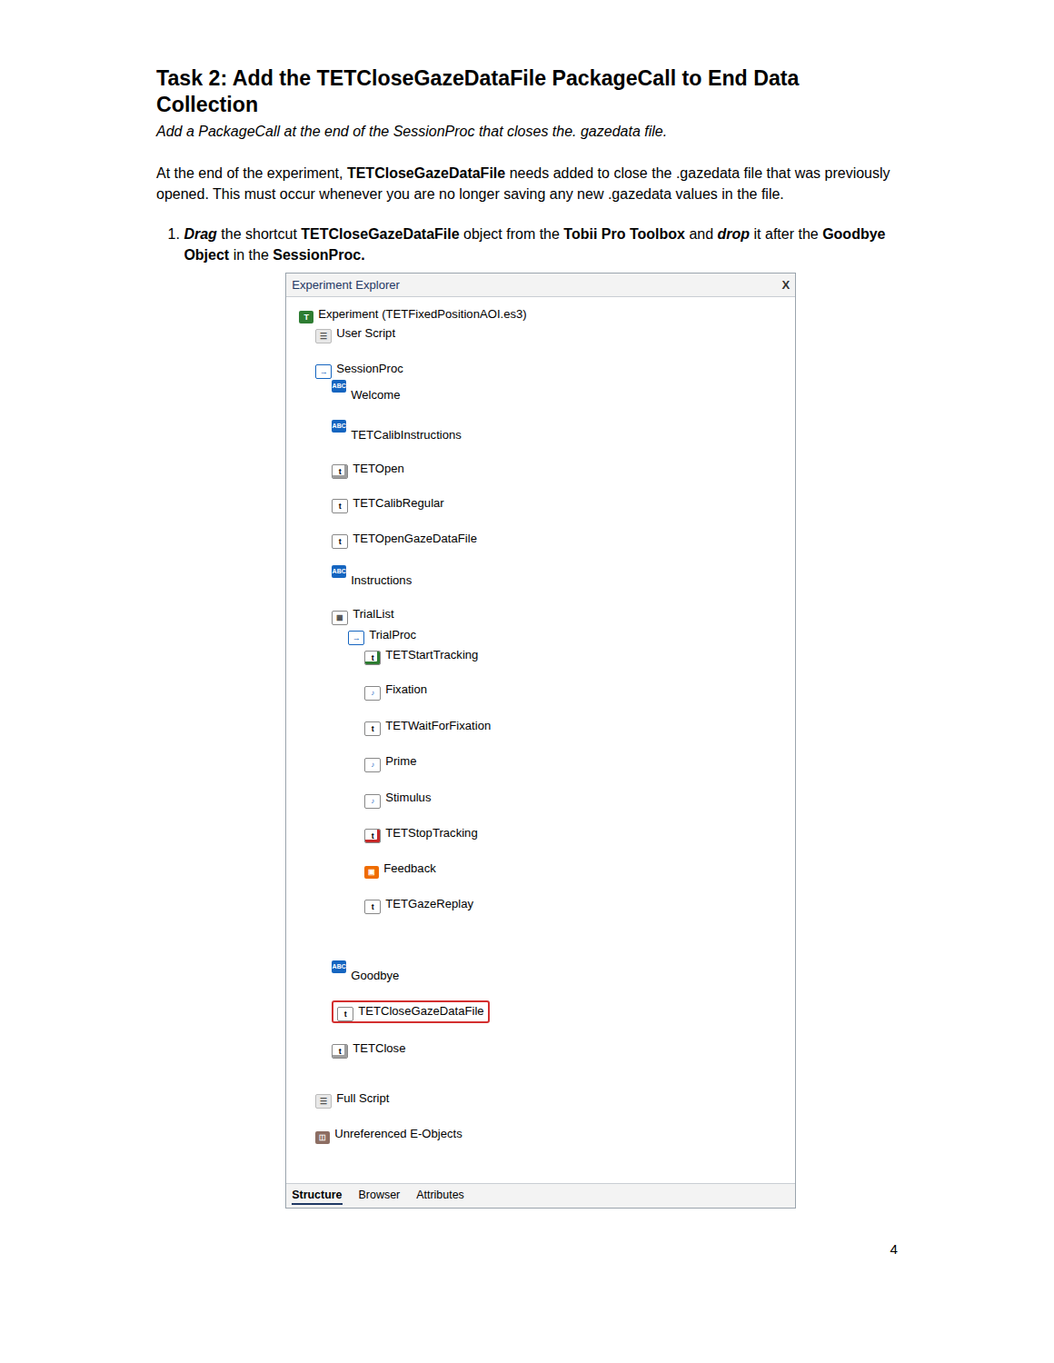Task 2: Add the TETCloseGazeDataFile PackageCall to End Data Collection
Add a PackageCall at the end of the SessionProc that closes the. gazedata file.
At the end of the experiment, TETCloseGazeDataFile needs added to close the .gazedata file that was previously opened. This must occur whenever you are no longer saving any new .gazedata values in the file.
Drag the shortcut TETCloseGazeDataFile object from the Tobii Pro Toolbox and drop it after the Goodbye Object in the SessionProc.
Experiment Explorer X
TExperiment (TETFixedPositionAOI.es3)
☰User Script
→SessionProc
ABC
123 Welcome
ABC
123 TETCalibInstructions
t TETOpen
t TETCalibRegular
t TETOpenGazeDataFile
ABC
123 Instructions
▦TrialList
→TrialProc
t TETStartTracking
♪Fixation
t TETWaitForFixation
♪Prime
♪Stimulus
t TETStopTracking
▣Feedback
t TETGazeReplay
ABC
123 Goodbye
t TETCloseGazeDataFile
t TETClose
☰Full Script
◫Unreferenced E-Objects
Structure Browser Attributes
4